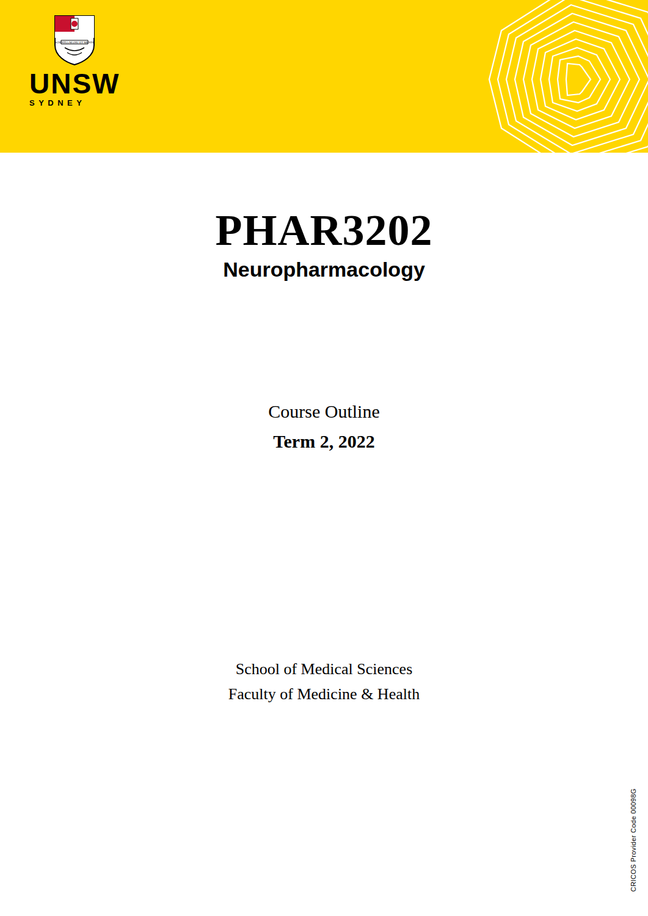SCIENTIA MANU ET MENTE
UNSW
SYDNEY
PHAR3202
Neuropharmacology
Course Outline Term 2, 2022
School of Medical Sciences
Faculty of Medicine & Health
CRICOS Provider Code 00098G